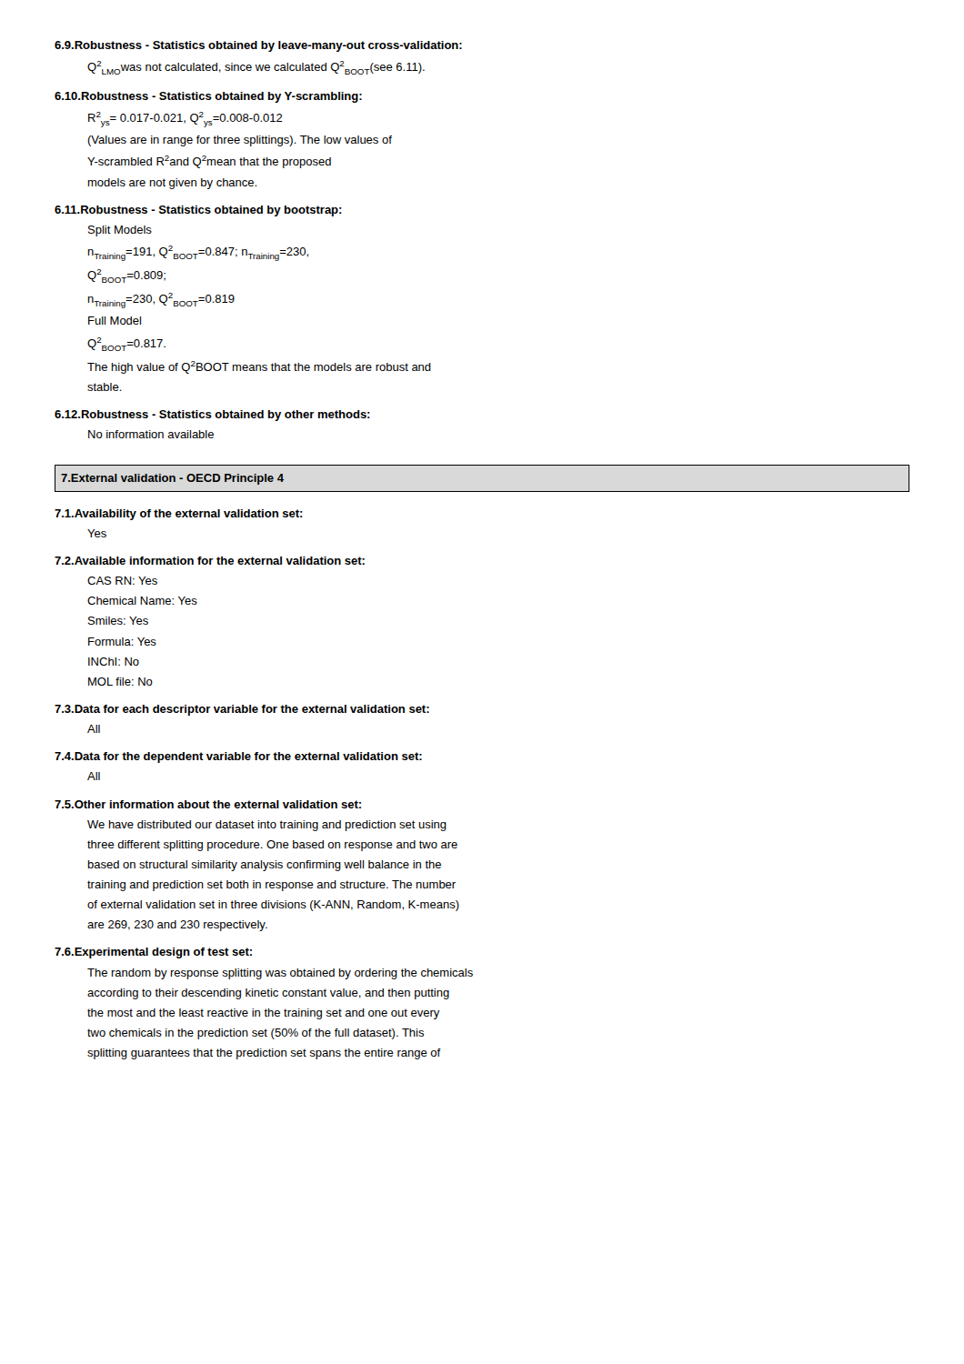6.9.Robustness - Statistics obtained by leave-many-out cross-validation:
Q2LMOwas not calculated, since we calculated Q2BOOT(see 6.11).
6.10.Robustness - Statistics obtained by Y-scrambling:
R2ys= 0.017-0.021, Q2ys=0.008-0.012
(Values are in range for three splittings). The low values of
Y-scrambled R2and Q2mean that the proposed
models are not given by chance.
6.11.Robustness - Statistics obtained by bootstrap:
Split Models
nTraining=191, Q2BOOT=0.847; nTraining=230,
Q2BOOT=0.809;
nTraining=230, Q2BOOT=0.819
Full Model
Q2BOOT=0.817.
The high value of Q2BOOT means that the models are robust and
stable.
6.12.Robustness - Statistics obtained by other methods:
No information available
7.External validation - OECD Principle 4
7.1.Availability of the external validation set:
Yes
7.2.Available information for the external validation set:
CAS RN: Yes
Chemical Name: Yes
Smiles: Yes
Formula: Yes
INChI: No
MOL file: No
7.3.Data for each descriptor variable for the external validation set:
All
7.4.Data for the dependent variable for the external validation set:
All
7.5.Other information about the external validation set:
We have distributed our dataset into training and prediction set using
three different splitting procedure. One based on response and two are
based on structural similarity analysis confirming well balance in the
training and prediction set both in response and structure. The number
of external validation set in three divisions (K-ANN, Random, K-means)
are 269, 230 and 230 respectively.
7.6.Experimental design of test set:
The random by response splitting was obtained by ordering the chemicals
according to their descending kinetic constant value, and then putting
the most and the least reactive in the training set and one out every
two chemicals in the prediction set (50% of the full dataset). This
splitting guarantees that the prediction set spans the entire range of